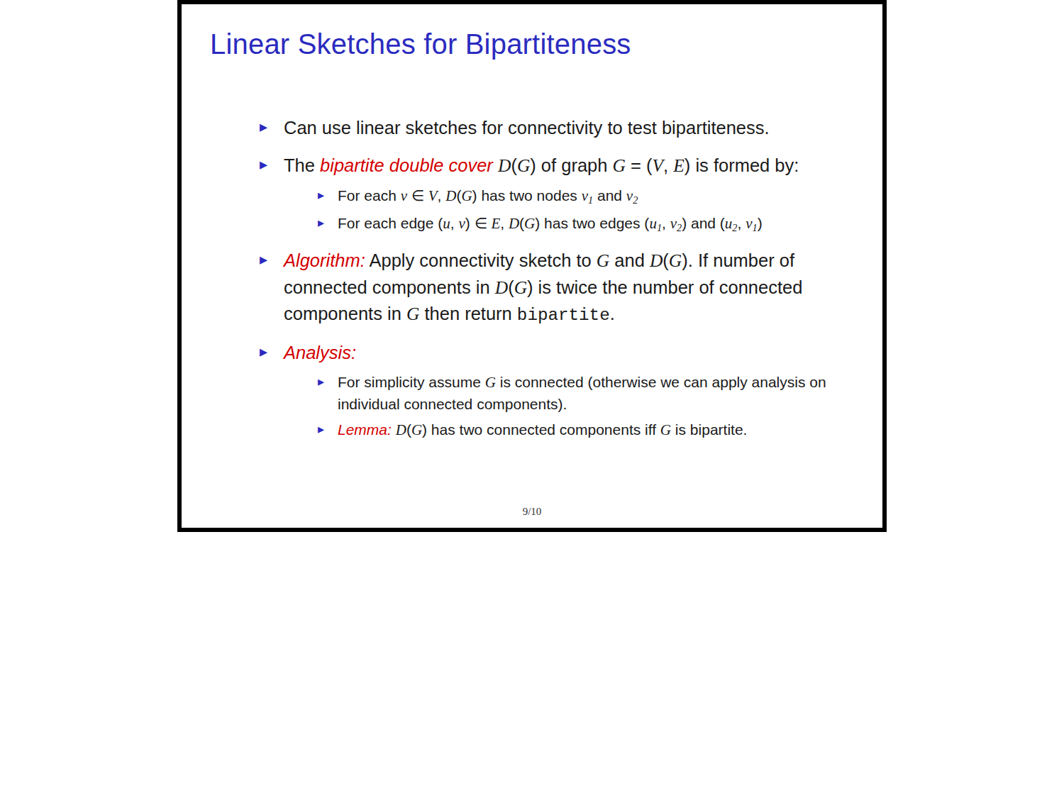Linear Sketches for Bipartiteness
Can use linear sketches for connectivity to test bipartiteness.
The bipartite double cover D(G) of graph G = (V, E) is formed by:
For each v ∈ V, D(G) has two nodes v1 and v2
For each edge (u, v) ∈ E, D(G) has two edges (u1, v2) and (u2, v1)
Algorithm: Apply connectivity sketch to G and D(G). If number of connected components in D(G) is twice the number of connected components in G then return bipartite.
Analysis:
For simplicity assume G is connected (otherwise we can apply analysis on individual connected components).
Lemma: D(G) has two connected components iff G is bipartite.
9/10